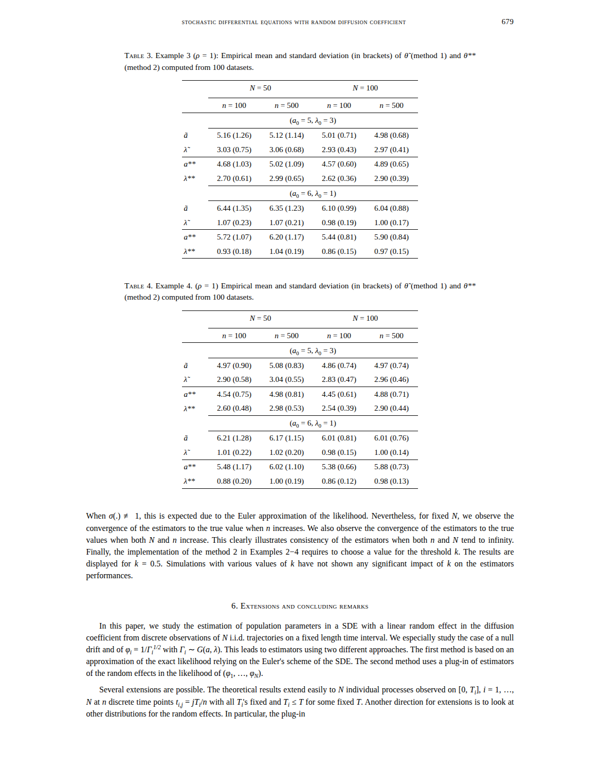stochastic differential equations with random diffusion coefficient 679
Table 3. Example 3 (ρ = 1): Empirical mean and standard deviation (in brackets) of θ̃ (method 1) and θ** (method 2) computed from 100 datasets.
| | N = 50 | N = 100 |
| | n = 100 | n = 500 | n = 100 | n = 500 |
| | ( a 0 = 5, λ 0 = 3) |
| ã | 5.16 (1.26) | 5.12 (1.14) | 5.01 (0.71) | 4.98 (0.68) |
| λ̃ | 3.03 (0.75) | 3.06 (0.68) | 2.93 (0.43) | 2.97 (0.41) |
| a** | 4.68 (1.03) | 5.02 (1.09) | 4.57 (0.60) | 4.89 (0.65) |
| λ** | 2.70 (0.61) | 2.99 (0.65) | 2.62 (0.36) | 2.90 (0.39) |
| | ( a 0 = 6, λ 0 = 1) |
| ã | 6.44 (1.35) | 6.35 (1.23) | 6.10 (0.99) | 6.04 (0.88) |
| λ̃ | 1.07 (0.23) | 1.07 (0.21) | 0.98 (0.19) | 1.00 (0.17) |
| a** | 5.72 (1.07) | 6.20 (1.17) | 5.44 (0.81) | 5.90 (0.84) |
| λ** | 0.93 (0.18) | 1.04 (0.19) | 0.86 (0.15) | 0.97 (0.15) |
Table 4. Example 4. (ρ = 1) Empirical mean and standard deviation (in brackets) of θ̃ (method 1) and θ** (method 2) computed from 100 datasets.
| | N = 50 | N = 100 |
| | n = 100 | n = 500 | n = 100 | n = 500 |
| | ( a 0 = 5, λ 0 = 3) |
| ã | 4.97 (0.90) | 5.08 (0.83) | 4.86 (0.74) | 4.97 (0.74) |
| λ̃ | 2.90 (0.58) | 3.04 (0.55) | 2.83 (0.47) | 2.96 (0.46) |
| a** | 4.54 (0.75) | 4.98 (0.81) | 4.45 (0.61) | 4.88 (0.71) |
| λ** | 2.60 (0.48) | 2.98 (0.53) | 2.54 (0.39) | 2.90 (0.44) |
| | ( a 0 = 6, λ 0 = 1) |
| ã | 6.21 (1.28) | 6.17 (1.15) | 6.01 (0.81) | 6.01 (0.76) |
| λ̃ | 1.01 (0.22) | 1.02 (0.20) | 0.98 (0.15) | 1.00 (0.14) |
| a** | 5.48 (1.17) | 6.02 (1.10) | 5.38 (0.66) | 5.88 (0.73) |
| λ** | 0.88 (0.20) | 1.00 (0.19) | 0.86 (0.12) | 0.98 (0.13) |
When σ(.) ≢ 1, this is expected due to the Euler approximation of the likelihood. Nevertheless, for fixed N, we observe the convergence of the estimators to the true value when n increases. We also observe the convergence of the estimators to the true values when both N and n increase. This clearly illustrates consistency of the estimators when both n and N tend to infinity. Finally, the implementation of the method 2 in Examples 2−4 requires to choose a value for the threshold k. The results are displayed for k = 0.5. Simulations with various values of k have not shown any significant impact of k on the estimators performances.
6. Extensions and concluding remarks
In this paper, we study the estimation of population parameters in a SDE with a linear random effect in the diffusion coefficient from discrete observations of N i.i.d. trajectories on a fixed length time interval. We especially study the case of a null drift and of φi = 1/Γi1/2 with Γi ∼ G(a, λ). This leads to estimators using two different approaches. The first method is based on an approximation of the exact likelihood relying on the Euler's scheme of the SDE. The second method uses a plug-in of estimators of the random effects in the likelihood of (φ1, …, φN).
Several extensions are possible. The theoretical results extend easily to N individual processes observed on [0, Ti], i = 1, …, N at n discrete time points ti,j = jTi/n with all Ti's fixed and Ti ≤ T for some fixed T. Another direction for extensions is to look at other distributions for the random effects. In particular, the plug-in